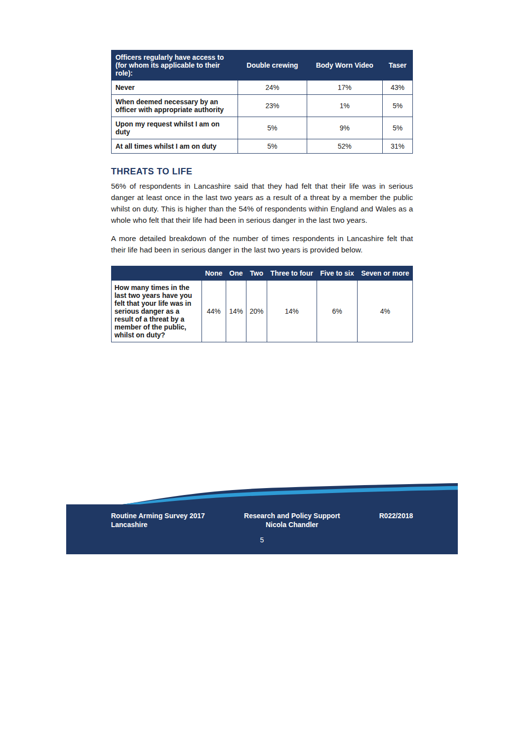| Officers regularly have access to (for whom its applicable to their role): | Double crewing | Body Worn Video | Taser |
| --- | --- | --- | --- |
| Never | 24% | 17% | 43% |
| When deemed necessary by an officer with appropriate authority | 23% | 1% | 5% |
| Upon my request whilst I am on duty | 5% | 9% | 5% |
| At all times whilst I am on duty | 5% | 52% | 31% |
THREATS TO LIFE
56% of respondents in Lancashire said that they had felt that their life was in serious danger at least once in the last two years as a result of a threat by a member the public whilst on duty. This is higher than the 54% of respondents within England and Wales as a whole who felt that their life had been in serious danger in the last two years.
A more detailed breakdown of the number of times respondents in Lancashire felt that their life had been in serious danger in the last two years is provided below.
| | None | One | Two | Three to four | Five to six | Seven or more |
| --- | --- | --- | --- | --- | --- | --- |
| How many times in the last two years have you felt that your life was in serious danger as a result of a threat by a member of the public, whilst on duty? | 44% | 14% | 20% | 14% | 6% | 4% |
Routine Arming Survey 2017 Lancashire
Research and Policy Support Nicola Chandler
R022/2018
5